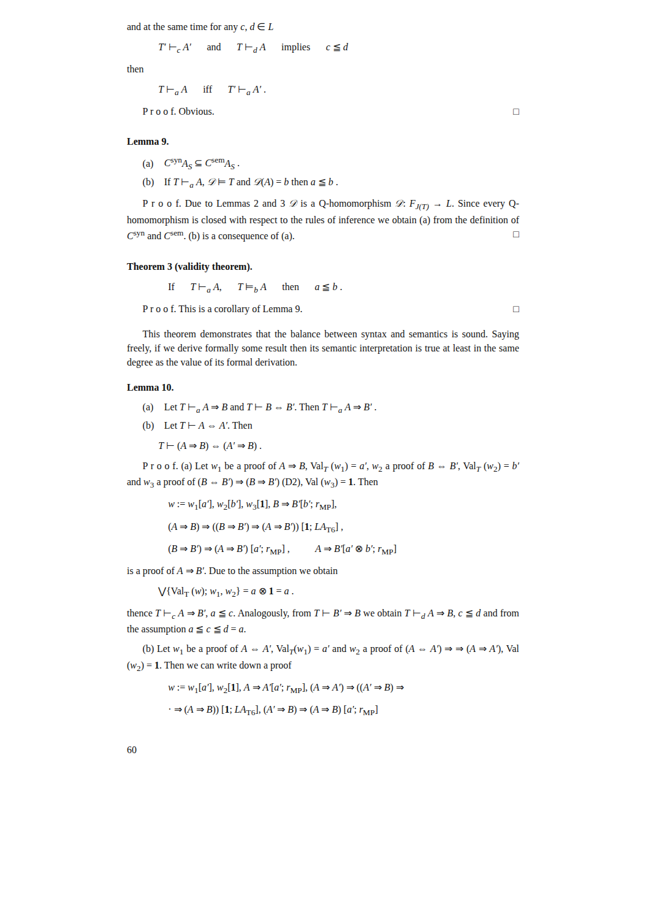and at the same time for any c, d ∈ L
T′ ⊢c A′ and T ⊢d A implies c ≦ d
then
T ⊢a A iff T′ ⊢a A′ .
P r o o f. Obvious.□
Lemma 9.
(a) CsynAS ⊆ CsemAS .
(b) If T ⊢a A, 𝒟 ⊨ T and 𝒟(A) = b then a ≦ b .
P r o o f. Due to Lemmas 2 and 3 𝒟 is a Q-homomorphism 𝒟: FJ(T) → L. Since every Q-homomorphism is closed with respect to the rules of inference we obtain (a) from the definition of Csyn and Csem. (b) is a consequence of (a).□
Theorem 3 (validity theorem).
If T ⊢a A, T ⊨b A then a ≦ b .
P r o o f. This is a corollary of Lemma 9.□
This theorem demonstrates that the balance between syntax and semantics is sound. Saying freely, if we derive formally some result then its semantic interpretation is true at least in the same degree as the value of its formal derivation.
Lemma 10.
(a) Let T ⊢a A ⇒ B and T ⊢ B ⇔ B′. Then T ⊢a A ⇒ B′ .
(b) Let T ⊢ A ⇔ A′. Then
T ⊢ (A ⇒ B) ⇔ (A′ ⇒ B) .
P r o o f. (a) Let w1 be a proof of A ⇒ B, ValT (w1) = a′, w2 a proof of B ⇔ B′, ValT (w2) = b′ and w3 a proof of (B ⇔ B′) ⇒ (B ⇒ B′) (D2), Val (w3) = 1. Then
w := w1[a′], w2[b′], w3[1], B ⇒ B′[b′; rMP],
(A ⇒ B) ⇒ ((B ⇒ B′) ⇒ (A ⇒ B′)) [1; LAT6] ,
(B ⇒ B′) ⇒ (A ⇒ B′) [a′; rMP] , A ⇒ B′[a′ ⊗ b′; rMP]
is a proof of A ⇒ B′. Due to the assumption we obtain
⋁{ValT (w); w1, w2} = a ⊗ 1 = a .
thence T ⊢c A ⇒ B′, a ≦ c. Analogously, from T ⊢ B′ ⇒ B we obtain T ⊢d A ⇒ B, c ≦ d and from the assumption a ≦ c ≦ d = a.
(b) Let w1 be a proof of A ⇔ A′, ValT(w1) = a′ and w2 a proof of (A ⇔ A′) ⇒ ⇒ (A ⇒ A′), Val (w2) = 1. Then we can write down a proof
w := w1[a′], w2[1], A ⇒ A′[a′; rMP], (A ⇒ A′) ⇒ ((A′ ⇒ B) ⇒
· ⇒ (A ⇒ B)) [1; LAT6], (A′ ⇒ B) ⇒ (A ⇒ B) [a′; rMP]
60